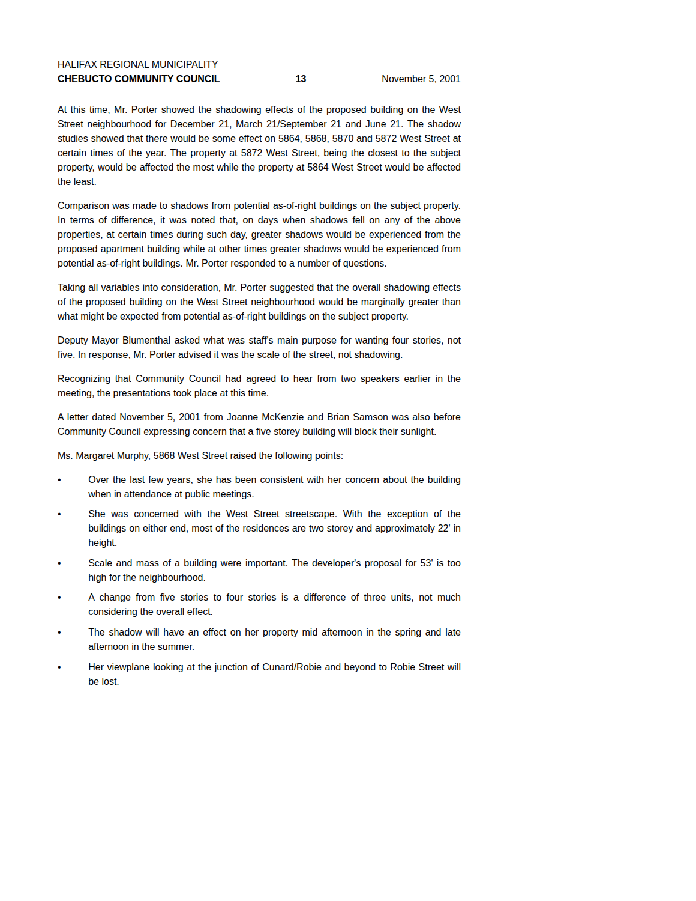HALIFAX REGIONAL MUNICIPALITY
CHEBUCTO COMMUNITY COUNCIL 13 November 5, 2001
At this time, Mr. Porter showed the shadowing effects of the proposed building on the West Street neighbourhood for December 21, March 21/September 21 and June 21. The shadow studies showed that there would be some effect on 5864, 5868, 5870 and 5872 West Street at certain times of the year. The property at 5872 West Street, being the closest to the subject property, would be affected the most while the property at 5864 West Street would be affected the least.
Comparison was made to shadows from potential as-of-right buildings on the subject property. In terms of difference, it was noted that, on days when shadows fell on any of the above properties, at certain times during such day, greater shadows would be experienced from the proposed apartment building while at other times greater shadows would be experienced from potential as-of-right buildings. Mr. Porter responded to a number of questions.
Taking all variables into consideration, Mr. Porter suggested that the overall shadowing effects of the proposed building on the West Street neighbourhood would be marginally greater than what might be expected from potential as-of-right buildings on the subject property.
Deputy Mayor Blumenthal asked what was staff's main purpose for wanting four stories, not five. In response, Mr. Porter advised it was the scale of the street, not shadowing.
Recognizing that Community Council had agreed to hear from two speakers earlier in the meeting, the presentations took place at this time.
A letter dated November 5, 2001 from Joanne McKenzie and Brian Samson was also before Community Council expressing concern that a five storey building will block their sunlight.
Ms. Margaret Murphy, 5868 West Street raised the following points:
•Over the last few years, she has been consistent with her concern about the building when in attendance at public meetings.
•She was concerned with the West Street streetscape. With the exception of the buildings on either end, most of the residences are two storey and approximately 22' in height.
•Scale and mass of a building were important. The developer's proposal for 53' is too high for the neighbourhood.
•A change from five stories to four stories is a difference of three units, not much considering the overall effect.
•The shadow will have an effect on her property mid afternoon in the spring and late afternoon in the summer.
•Her viewplane looking at the junction of Cunard/Robie and beyond to Robie Street will be lost.